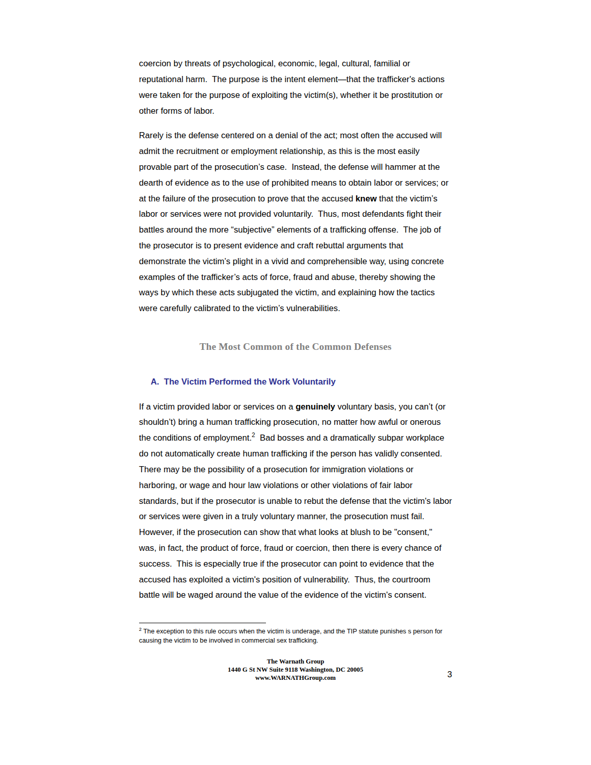coercion by threats of psychological, economic, legal, cultural, familial or reputational harm. The purpose is the intent element—that the trafficker's actions were taken for the purpose of exploiting the victim(s), whether it be prostitution or other forms of labor.
Rarely is the defense centered on a denial of the act; most often the accused will admit the recruitment or employment relationship, as this is the most easily provable part of the prosecution’s case. Instead, the defense will hammer at the dearth of evidence as to the use of prohibited means to obtain labor or services; or at the failure of the prosecution to prove that the accused knew that the victim’s labor or services were not provided voluntarily. Thus, most defendants fight their battles around the more “subjective” elements of a trafficking offense. The job of the prosecutor is to present evidence and craft rebuttal arguments that demonstrate the victim’s plight in a vivid and comprehensible way, using concrete examples of the trafficker’s acts of force, fraud and abuse, thereby showing the ways by which these acts subjugated the victim, and explaining how the tactics were carefully calibrated to the victim’s vulnerabilities.
The Most Common of the Common Defenses
A. The Victim Performed the Work Voluntarily
If a victim provided labor or services on a genuinely voluntary basis, you can’t (or shouldn’t) bring a human trafficking prosecution, no matter how awful or onerous the conditions of employment.2 Bad bosses and a dramatically subpar workplace do not automatically create human trafficking if the person has validly consented. There may be the possibility of a prosecution for immigration violations or harboring, or wage and hour law violations or other violations of fair labor standards, but if the prosecutor is unable to rebut the defense that the victim's labor or services were given in a truly voluntary manner, the prosecution must fail. However, if the prosecution can show that what looks at blush to be "consent," was, in fact, the product of force, fraud or coercion, then there is every chance of success. This is especially true if the prosecutor can point to evidence that the accused has exploited a victim's position of vulnerability. Thus, the courtroom battle will be waged around the value of the evidence of the victim's consent.
2 The exception to this rule occurs when the victim is underage, and the TIP statute punishes s person for causing the victim to be involved in commercial sex trafficking.
The Warnath Group
1440 G St NW Suite 9118 Washington, DC 20005
www.WARNATHGroup.com
3